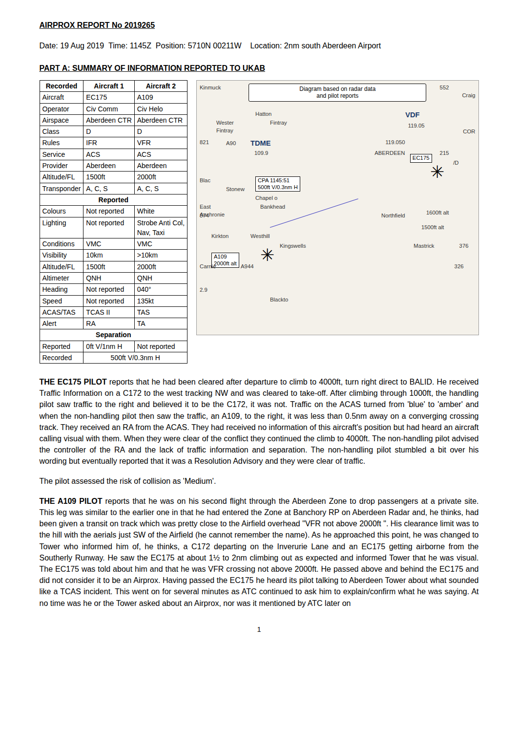AIRPROX REPORT No 2019265
Date: 19 Aug 2019 Time: 1145Z Position: 5710N 00211W Location: 2nm south Aberdeen Airport
PART A: SUMMARY OF INFORMATION REPORTED TO UKAB
| Recorded | Aircraft 1 | Aircraft 2 |
| --- | --- | --- |
| Aircraft | EC175 | A109 |
| Operator | Civ Comm | Civ Helo |
| Airspace | Aberdeen CTR | Aberdeen CTR |
| Class | D | D |
| Rules | IFR | VFR |
| Service | ACS | ACS |
| Provider | Aberdeen | Aberdeen |
| Altitude/FL | 1500ft | 2000ft |
| Transponder | A, C, S | A, C, S |
| Reported |
| Colours | Not reported | White |
| Lighting | Not reported | Strobe Anti Col, Nav, Taxi |
| Conditions | VMC | VMC |
| Visibility | 10km | >10km |
| Altitude/FL | 1500ft | 2000ft |
| Altimeter | QNH | QNH |
| Heading | Not reported | 040° |
| Speed | Not reported | 135kt |
| ACAS/TAS | TCAS II | TAS |
| Alert | RA | TA |
| Separation |
| Reported | 0ft V/1nm H | Not reported |
| Recorded | 500ft V/0.3nm H |
Diagram based on radar data
and pilot reports
Kinmuck 552 Craig VDF 119.05 Hatton Wester
Fintray Fintray COR A90 TDME 109.9 821 119.050 ABERDEEN 215 /D EC175 ✳ CPA 1145:51
500ft V/0.3nm H Blac Stonew Chapel o East
Auchronie Bankhead 874 Northfield
1600ft alt 1500ft alt Kirkton Westhill Kingswells Mastrick 376 A109
2000ft alt ✳ Carnie A944 326 2.9 Blackto
THE EC175 PILOT reports that he had been cleared after departure to climb to 4000ft, turn right direct to BALID. He received Traffic Information on a C172 to the west tracking NW and was cleared to take-off. After climbing through 1000ft, the handling pilot saw traffic to the right and believed it to be the C172, it was not. Traffic on the ACAS turned from 'blue' to 'amber' and when the non-handling pilot then saw the traffic, an A109, to the right, it was less than 0.5nm away on a converging crossing track. They received an RA from the ACAS. They had received no information of this aircraft's position but had heard an aircraft calling visual with them. When they were clear of the conflict they continued the climb to 4000ft. The non-handling pilot advised the controller of the RA and the lack of traffic information and separation. The non-handling pilot stumbled a bit over his wording but eventually reported that it was a Resolution Advisory and they were clear of traffic.
The pilot assessed the risk of collision as 'Medium'.
THE A109 PILOT reports that he was on his second flight through the Aberdeen Zone to drop passengers at a private site. This leg was similar to the earlier one in that he had entered the Zone at Banchory RP on Aberdeen Radar and, he thinks, had been given a transit on track which was pretty close to the Airfield overhead "VFR not above 2000ft ". His clearance limit was to the hill with the aerials just SW of the Airfield (he cannot remember the name). As he approached this point, he was changed to Tower who informed him of, he thinks, a C172 departing on the Inverurie Lane and an EC175 getting airborne from the Southerly Runway. He saw the EC175 at about 1½ to 2nm climbing out as expected and informed Tower that he was visual. The EC175 was told about him and that he was VFR crossing not above 2000ft. He passed above and behind the EC175 and did not consider it to be an Airprox. Having passed the EC175 he heard its pilot talking to Aberdeen Tower about what sounded like a TCAS incident. This went on for several minutes as ATC continued to ask him to explain/confirm what he was saying. At no time was he or the Tower asked about an Airprox, nor was it mentioned by ATC later on
1